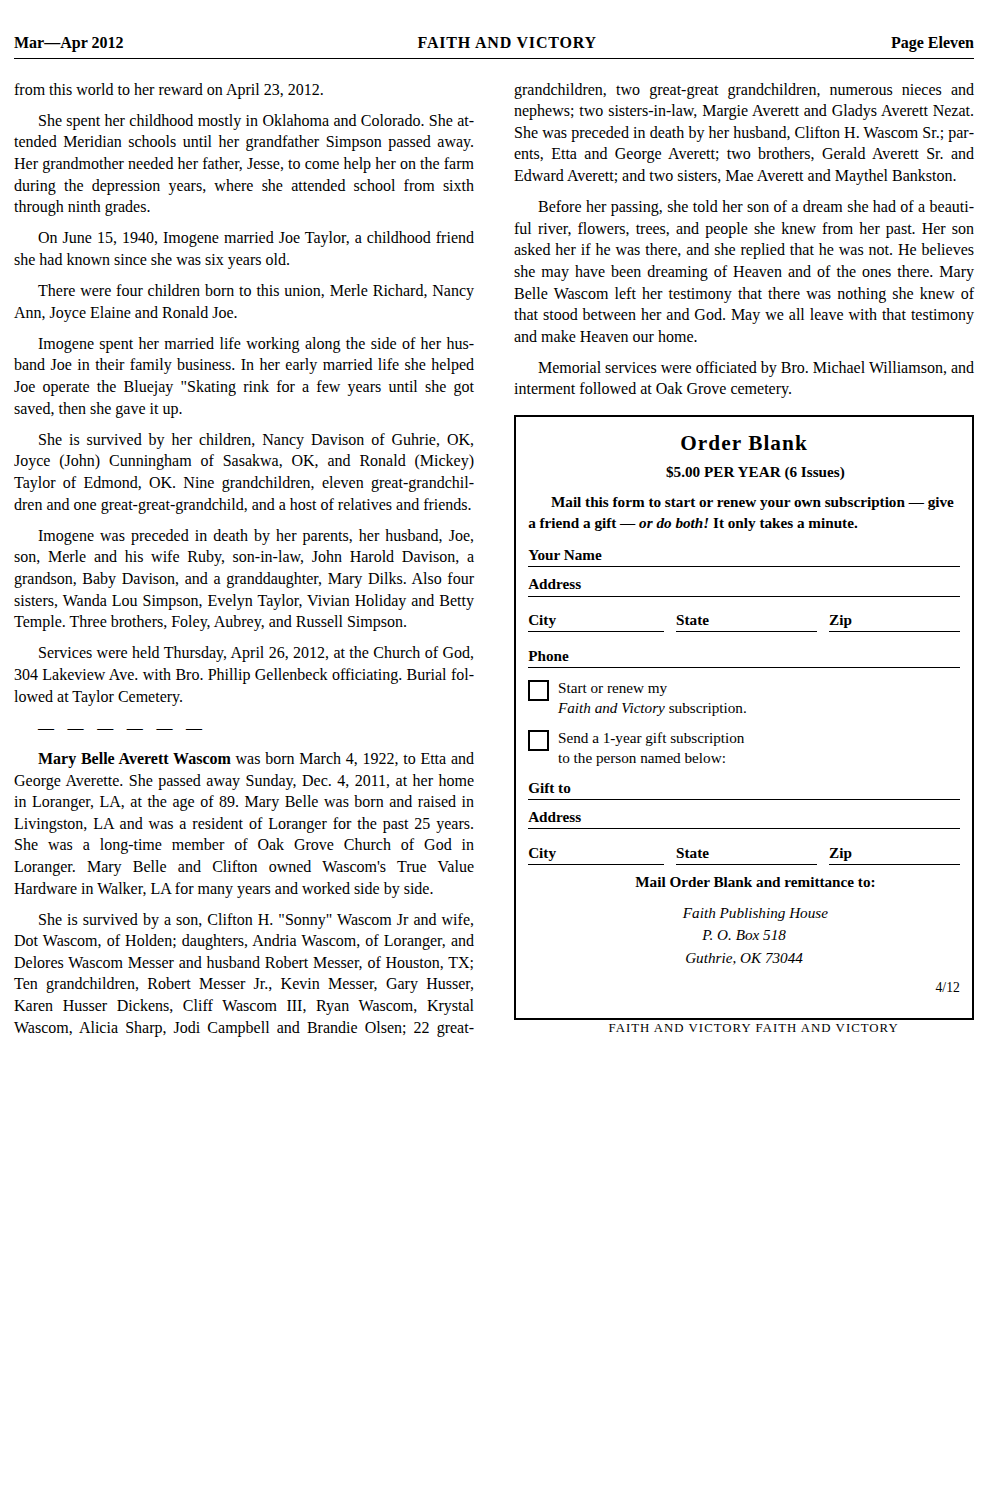Mar—Apr 2012 FAITH AND VICTORY Page Eleven
from this world to her reward on April 23, 2012.
She spent her childhood mostly in Oklahoma and Colorado. She attended Meridian schools until her grandfather Simpson passed away. Her grandmother needed her father, Jesse, to come help her on the farm during the depression years, where she attended school from sixth through ninth grades.
On June 15, 1940, Imogene married Joe Taylor, a childhood friend she had known since she was six years old.
There were four children born to this union, Merle Richard, Nancy Ann, Joyce Elaine and Ronald Joe.
Imogene spent her married life working along the side of her husband Joe in their family business. In her early married life she helped Joe operate the Bluejay "Skating rink for a few years until she got saved, then she gave it up.
She is survived by her children, Nancy Davison of Guhrie, OK, Joyce (John) Cunningham of Sasakwa, OK, and Ronald (Mickey) Taylor of Edmond, OK. Nine grandchildren, eleven great-grandchildren and one great-great-grandchild, and a host of relatives and friends.
Imogene was preceded in death by her parents, her husband, Joe, son, Merle and his wife Ruby, son-in-law, John Harold Davison, a grandson, Baby Davison, and a granddaughter, Mary Dilks. Also four sisters, Wanda Lou Simpson, Evelyn Taylor, Vivian Holiday and Betty Temple. Three brothers, Foley, Aubrey, and Russell Simpson.
Services were held Thursday, April 26, 2012, at the Church of God, 304 Lakeview Ave. with Bro. Phillip Gellenbeck officiating. Burial followed at Taylor Cemetery.
— — — — — —
Mary Belle Averett Wascom was born March 4, 1922, to Etta and George Averette. She passed away Sunday, Dec. 4, 2011, at her home in Loranger, LA, at the age of 89. Mary Belle was born and raised in Livingston, LA and was a resident of Loranger for the past 25 years. She was a long-time member of Oak Grove Church of God in Loranger. Mary Belle and Clifton owned Wascom's True Value Hardware in Walker, LA for many years and worked side by side.
She is survived by a son, Clifton H. "Sonny" Wascom Jr and wife, Dot Wascom, of Holden; daughters, Andria Wascom, of Loranger, and Delores Wascom Messer and husband Robert Messer, of Houston, TX; Ten grandchildren, Robert Messer Jr., Kevin Messer, Gary Husser, Karen Husser Dickens, Cliff Wascom III, Ryan Wascom, Krystal Wascom, Alicia Sharp, Jodi Campbell and Brandie Olsen; 22 great-grandchildren, two great-great grandchildren, numerous nieces and nephews; two sisters-in-law, Margie Averett and Gladys Averett Nezat. She was preceded in death by her husband, Clifton H. Wascom Sr.; parents, Etta and George Averett; two brothers, Gerald Averett Sr. and Edward Averett; and two sisters, Mae Averett and Maythel Bankston.
Before her passing, she told her son of a dream she had of a beautiful river, flowers, trees, and people she knew from her past. Her son asked her if he was there, and she replied that he was not. He believes she may have been dreaming of Heaven and of the ones there. Mary Belle Wascom left her testimony that there was nothing she knew of that stood between her and God. May we all leave with that testimony and make Heaven our home.
Memorial services were officiated by Bro. Michael Williamson, and interment followed at Oak Grove cemetery.
Order Blank
$5.00 PER YEAR (6 Issues)
Mail this form to start or renew your own subscription — give a friend a gift — or do both! It only takes a minute.
Your Name
Address
City
State
Zip
Phone
Start or renew my
Faith and Victory subscription.
Send a 1-year gift subscription
to the person named below:
Gift to
Address
City
State
Zip
Mail Order Blank and remittance to:
Faith Publishing House
P. O. Box 518
Guthrie, OK 73044
4/12
FAITH AND VICTORY FAITH AND VICTORY